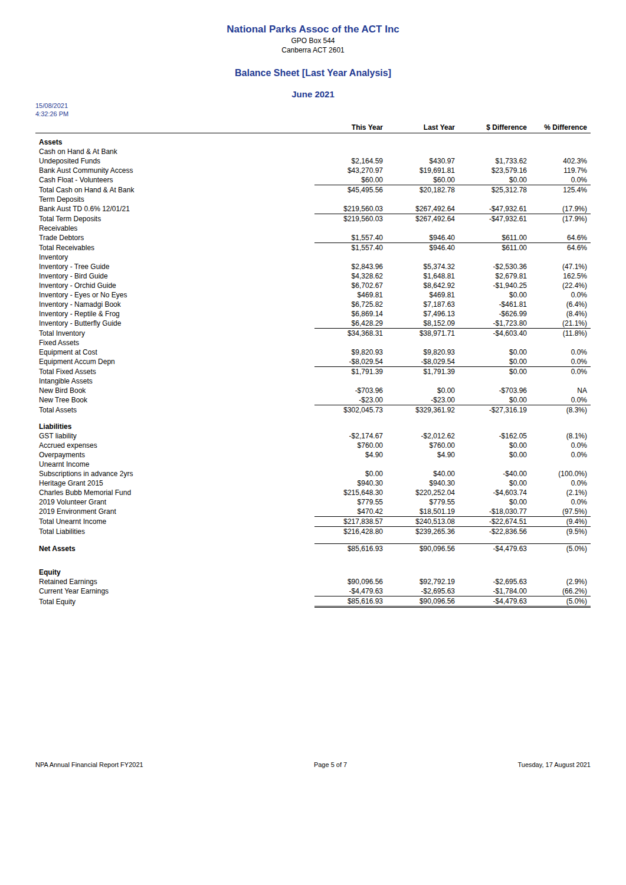National Parks Assoc of the ACT Inc
GPO Box 544
Canberra ACT 2601
Balance Sheet [Last Year Analysis]
June 2021
15/08/2021
4:32:26 PM
| | This Year | Last Year | $ Difference | % Difference |
| --- | --- | --- | --- | --- |
| Assets | | | | |
| Cash on Hand & At Bank | | | | |
| Undeposited Funds | $2,164.59 | $430.97 | $1,733.62 | 402.3% |
| Bank Aust Community Access | $43,270.97 | $19,691.81 | $23,579.16 | 119.7% |
| Cash Float - Volunteers | $60.00 | $60.00 | $0.00 | 0.0% |
| Total Cash on Hand & At Bank | $45,495.56 | $20,182.78 | $25,312.78 | 125.4% |
| Term Deposits | | | | |
| Bank Aust TD 0.6% 12/01/21 | $219,560.03 | $267,492.64 | -$47,932.61 | (17.9%) |
| Total Term Deposits | $219,560.03 | $267,492.64 | -$47,932.61 | (17.9%) |
| Receivables | | | | |
| Trade Debtors | $1,557.40 | $946.40 | $611.00 | 64.6% |
| Total Receivables | $1,557.40 | $946.40 | $611.00 | 64.6% |
| Inventory | | | | |
| Inventory - Tree Guide | $2,843.96 | $5,374.32 | -$2,530.36 | (47.1%) |
| Inventory - Bird Guide | $4,328.62 | $1,648.81 | $2,679.81 | 162.5% |
| Inventory - Orchid Guide | $6,702.67 | $8,642.92 | -$1,940.25 | (22.4%) |
| Inventory - Eyes or No Eyes | $469.81 | $469.81 | $0.00 | 0.0% |
| Inventory - Namadgi Book | $6,725.82 | $7,187.63 | -$461.81 | (6.4%) |
| Inventory - Reptile & Frog | $6,869.14 | $7,496.13 | -$626.99 | (8.4%) |
| Inventory - Butterfly Guide | $6,428.29 | $8,152.09 | -$1,723.80 | (21.1%) |
| Total Inventory | $34,368.31 | $38,971.71 | -$4,603.40 | (11.8%) |
| Fixed Assets | | | | |
| Equipment at Cost | $9,820.93 | $9,820.93 | $0.00 | 0.0% |
| Equipment Accum Depn | -$8,029.54 | -$8,029.54 | $0.00 | 0.0% |
| Total Fixed Assets | $1,791.39 | $1,791.39 | $0.00 | 0.0% |
| Intangible Assets | | | | |
| New Bird Book | -$703.96 | $0.00 | -$703.96 | NA |
| New Tree Book | -$23.00 | -$23.00 | $0.00 | 0.0% |
| Total Assets | $302,045.73 | $329,361.92 | -$27,316.19 | (8.3%) |
| Liabilities | | | | |
| GST liability | -$2,174.67 | -$2,012.62 | -$162.05 | (8.1%) |
| Accrued expenses | $760.00 | $760.00 | $0.00 | 0.0% |
| Overpayments | $4.90 | $4.90 | $0.00 | 0.0% |
| Unearnt Income | | | | |
| Subscriptions in advance 2yrs | $0.00 | $40.00 | -$40.00 | (100.0%) |
| Heritage Grant 2015 | $940.30 | $940.30 | $0.00 | 0.0% |
| Charles Bubb Memorial Fund | $215,648.30 | $220,252.04 | -$4,603.74 | (2.1%) |
| 2019 Volunteer Grant | $779.55 | $779.55 | $0.00 | 0.0% |
| 2019 Environment Grant | $470.42 | $18,501.19 | -$18,030.77 | (97.5%) |
| Total Unearnt Income | $217,838.57 | $240,513.08 | -$22,674.51 | (9.4%) |
| Total Liabilities | $216,428.80 | $239,265.36 | -$22,836.56 | (9.5%) |
| Net Assets | $85,616.93 | $90,096.56 | -$4,479.63 | (5.0%) |
| Equity | | | | |
| Retained Earnings | $90,096.56 | $92,792.19 | -$2,695.63 | (2.9%) |
| Current Year Earnings | -$4,479.63 | -$2,695.63 | -$1,784.00 | (66.2%) |
| Total Equity | $85,616.93 | $90,096.56 | -$4,479.63 | (5.0%) |
NPA Annual Financial Report FY2021 Page 5 of 7 Tuesday, 17 August 2021